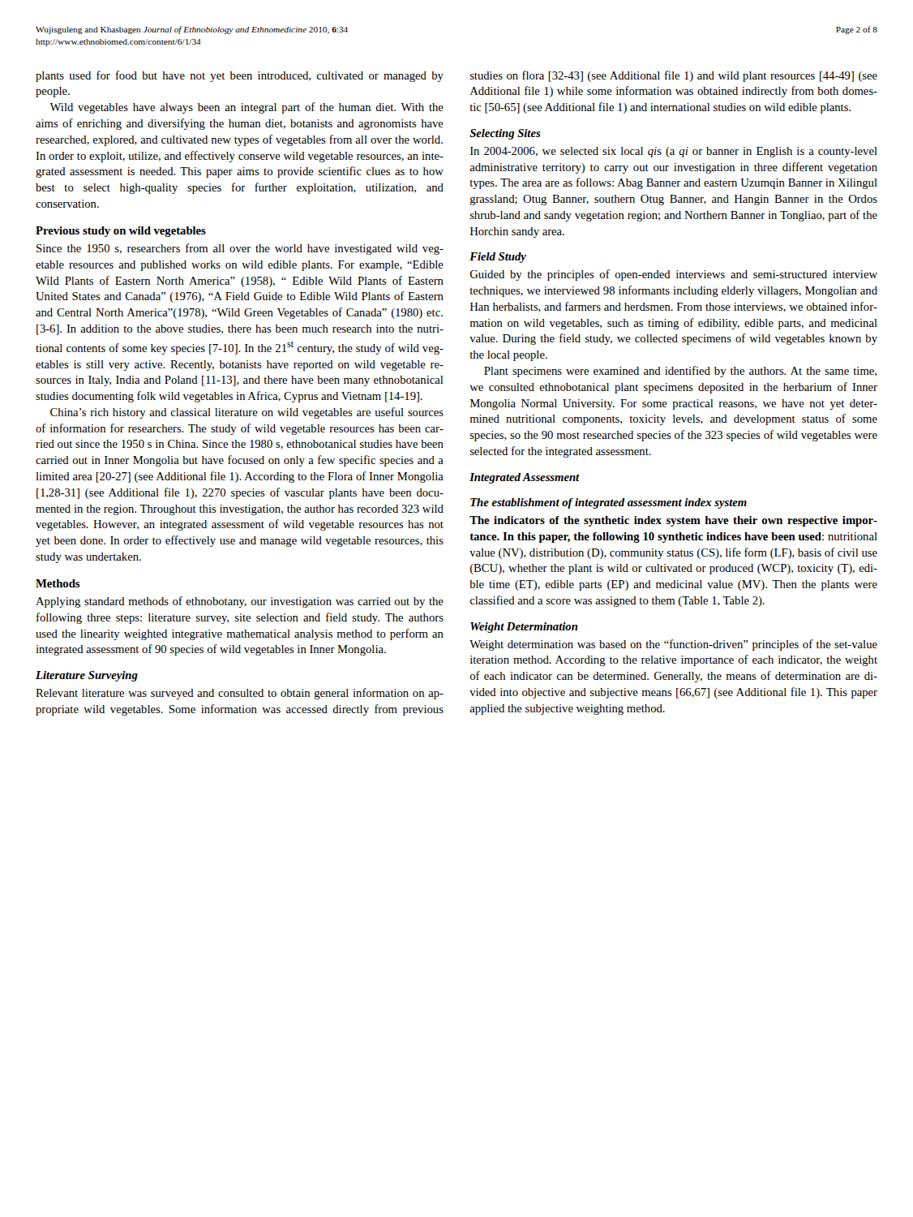Wujisguleng and Khasbagen Journal of Ethnobiology and Ethnomedicine 2010, 6:34
http://www.ethnobiomed.com/content/6/1/34
Page 2 of 8
plants used for food but have not yet been introduced, cultivated or managed by people.
Wild vegetables have always been an integral part of the human diet. With the aims of enriching and diversifying the human diet, botanists and agronomists have researched, explored, and cultivated new types of vegetables from all over the world. In order to exploit, utilize, and effectively conserve wild vegetable resources, an integrated assessment is needed. This paper aims to provide scientific clues as to how best to select high-quality species for further exploitation, utilization, and conservation.
Previous study on wild vegetables
Since the 1950 s, researchers from all over the world have investigated wild vegetable resources and published works on wild edible plants. For example, “Edible Wild Plants of Eastern North America” (1958), “ Edible Wild Plants of Eastern United States and Canada” (1976), “A Field Guide to Edible Wild Plants of Eastern and Central North America”(1978), “Wild Green Vegetables of Canada” (1980) etc. [3-6]. In addition to the above studies, there has been much research into the nutritional contents of some key species [7-10]. In the 21st century, the study of wild vegetables is still very active. Recently, botanists have reported on wild vegetable resources in Italy, India and Poland [11-13], and there have been many ethnobotanical studies documenting folk wild vegetables in Africa, Cyprus and Vietnam [14-19].
China’s rich history and classical literature on wild vegetables are useful sources of information for researchers. The study of wild vegetable resources has been carried out since the 1950 s in China. Since the 1980 s, ethnobotanical studies have been carried out in Inner Mongolia but have focused on only a few specific species and a limited area [20-27] (see Additional file 1). According to the Flora of Inner Mongolia [1,28-31] (see Additional file 1), 2270 species of vascular plants have been documented in the region. Throughout this investigation, the author has recorded 323 wild vegetables. However, an integrated assessment of wild vegetable resources has not yet been done. In order to effectively use and manage wild vegetable resources, this study was undertaken.
Methods
Applying standard methods of ethnobotany, our investigation was carried out by the following three steps: literature survey, site selection and field study. The authors used the linearity weighted integrative mathematical analysis method to perform an integrated assessment of 90 species of wild vegetables in Inner Mongolia.
Literature Surveying
Relevant literature was surveyed and consulted to obtain general information on appropriate wild vegetables. Some information was accessed directly from previous studies on flora [32-43] (see Additional file 1) and wild plant resources [44-49] (see Additional file 1) while some information was obtained indirectly from both domestic [50-65] (see Additional file 1) and international studies on wild edible plants.
Selecting Sites
In 2004-2006, we selected six local qis (a qi or banner in English is a county-level administrative territory) to carry out our investigation in three different vegetation types. The area are as follows: Abag Banner and eastern Uzumqin Banner in Xilingul grassland; Otug Banner, southern Otug Banner, and Hangin Banner in the Ordos shrub-land and sandy vegetation region; and Northern Banner in Tongliao, part of the Horchin sandy area.
Field Study
Guided by the principles of open-ended interviews and semi-structured interview techniques, we interviewed 98 informants including elderly villagers, Mongolian and Han herbalists, and farmers and herdsmen. From those interviews, we obtained information on wild vegetables, such as timing of edibility, edible parts, and medicinal value. During the field study, we collected specimens of wild vegetables known by the local people.
Plant specimens were examined and identified by the authors. At the same time, we consulted ethnobotanical plant specimens deposited in the herbarium of Inner Mongolia Normal University. For some practical reasons, we have not yet determined nutritional components, toxicity levels, and development status of some species, so the 90 most researched species of the 323 species of wild vegetables were selected for the integrated assessment.
Integrated Assessment
The establishment of integrated assessment index system
The indicators of the synthetic index system have their own respective importance. In this paper, the following 10 synthetic indices have been used: nutritional value (NV), distribution (D), community status (CS), life form (LF), basis of civil use (BCU), whether the plant is wild or cultivated or produced (WCP), toxicity (T), edible time (ET), edible parts (EP) and medicinal value (MV). Then the plants were classified and a score was assigned to them (Table 1, Table 2).
Weight Determination
Weight determination was based on the “function-driven” principles of the set-value iteration method. According to the relative importance of each indicator, the weight of each indicator can be determined. Generally, the means of determination are divided into objective and subjective means [66,67] (see Additional file 1). This paper applied the subjective weighting method.